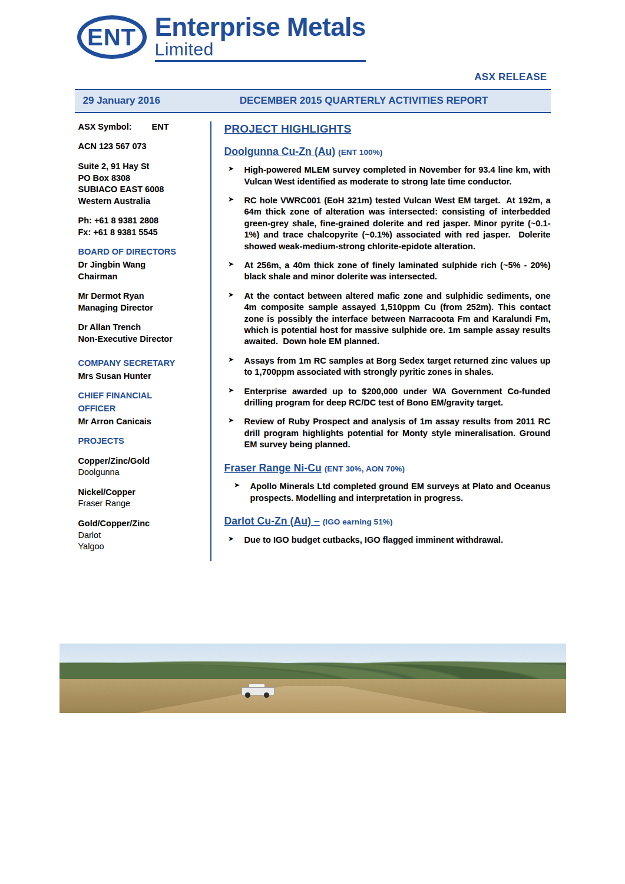ENT
Enterprise Metals
Limited
ASX RELEASE
29 January 2016
DECEMBER 2015 QUARTERLY ACTIVITIES REPORT
ASX Symbol: ENT
ACN 123 567 073
Suite 2, 91 Hay St
PO Box 8308
SUBIACO EAST 6008
Western Australia
Ph: +61 8 9381 2808
Fx: +61 8 9381 5545
BOARD OF DIRECTORS
Dr Jingbin Wang
Chairman
Mr Dermot Ryan
Managing Director
Dr Allan Trench
Non-Executive Director
COMPANY SECRETARY
Mrs Susan Hunter
CHIEF FINANCIAL
OFFICER
Mr Arron Canicais
PROJECTS
Copper/Zinc/Gold
Doolgunna
Nickel/Copper
Fraser Range
Gold/Copper/Zinc
Darlot
Yalgoo
PROJECT HIGHLIGHTS
Doolgunna Cu-Zn (Au) (ENT 100%)
High-powered MLEM survey completed in November for 93.4 line km, with Vulcan West identified as moderate to strong late time conductor.
RC hole VWRC001 (EoH 321m) tested Vulcan West EM target. At 192m, a 64m thick zone of alteration was intersected: consisting of interbedded green-grey shale, fine-grained dolerite and red jasper. Minor pyrite (~0.1-1%) and trace chalcopyrite (~0.1%) associated with red jasper. Dolerite showed weak-medium-strong chlorite-epidote alteration.
At 256m, a 40m thick zone of finely laminated sulphide rich (~5% - 20%) black shale and minor dolerite was intersected.
At the contact between altered mafic zone and sulphidic sediments, one 4m composite sample assayed 1,510ppm Cu (from 252m). This contact zone is possibly the interface between Narracoota Fm and Karalundi Fm, which is potential host for massive sulphide ore. 1m sample assay results awaited. Down hole EM planned.
Assays from 1m RC samples at Borg Sedex target returned zinc values up to 1,700ppm associated with strongly pyritic zones in shales.
Enterprise awarded up to $200,000 under WA Government Co-funded drilling program for deep RC/DC test of Bono EM/gravity target.
Review of Ruby Prospect and analysis of 1m assay results from 2011 RC drill program highlights potential for Monty style mineralisation. Ground EM survey being planned.
Fraser Range Ni-Cu (ENT 30%, AON 70%)
Apollo Minerals Ltd completed ground EM surveys at Plato and Oceanus prospects. Modelling and interpretation in progress.
Darlot Cu-Zn (Au) – (IGO earning 51%)
Due to IGO budget cutbacks, IGO flagged imminent withdrawal.